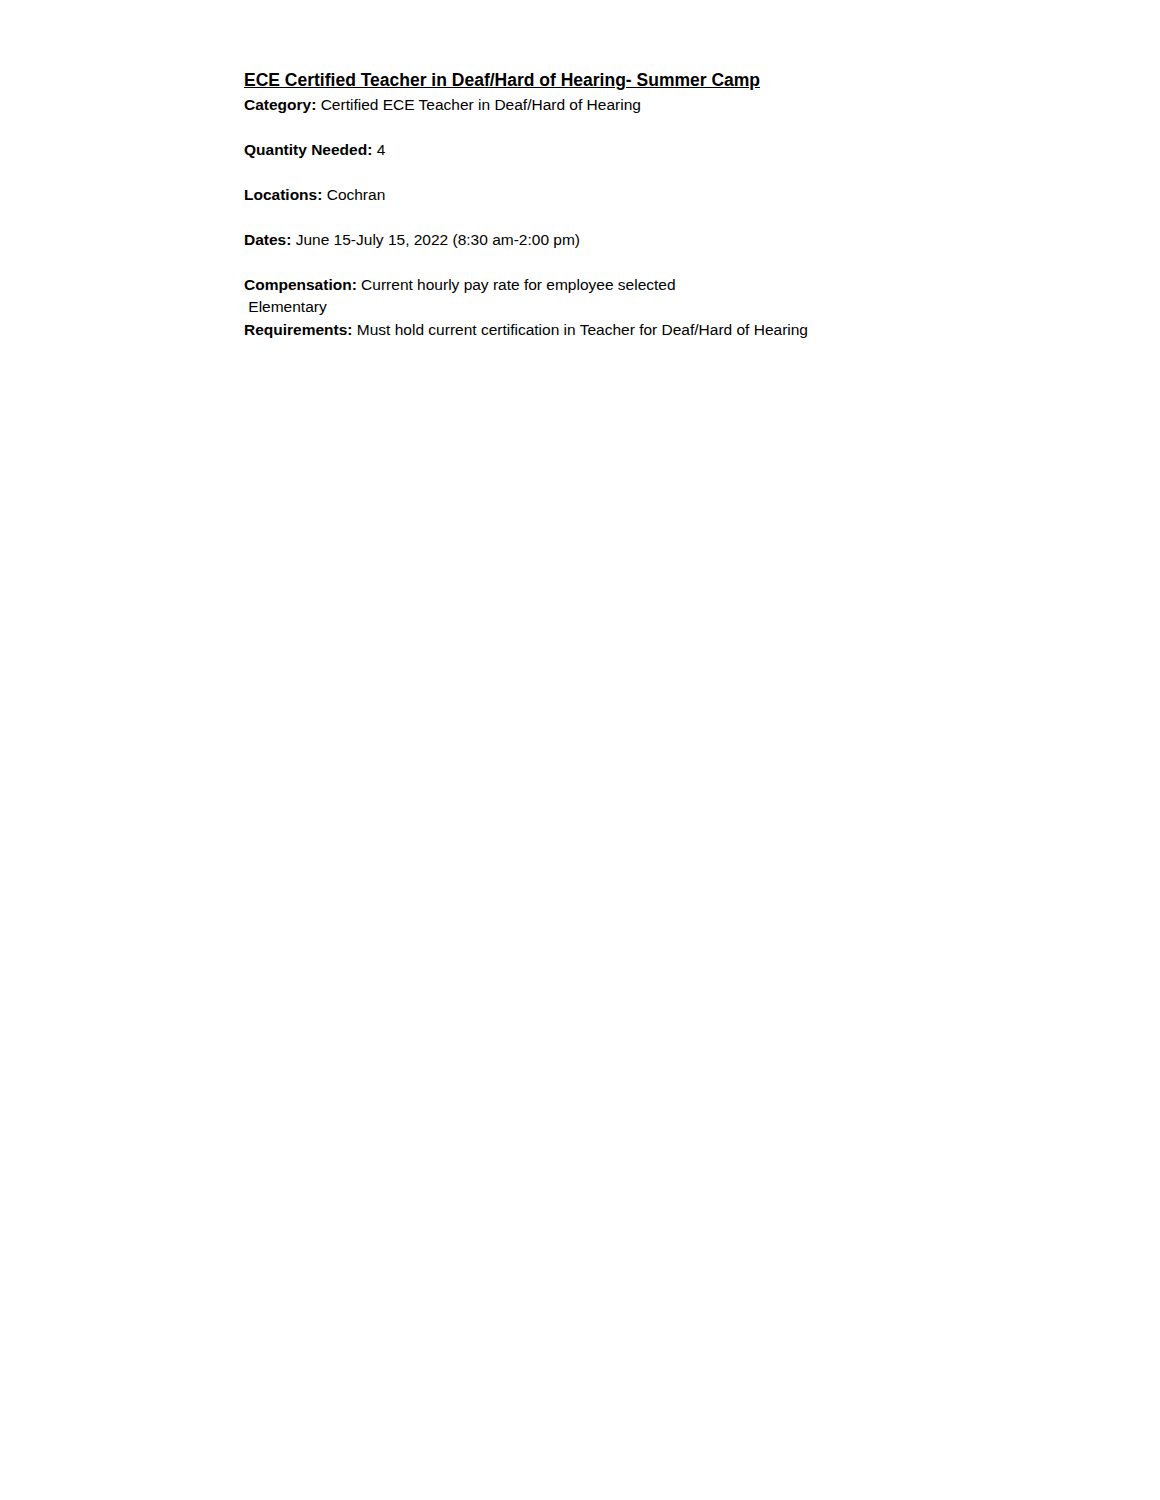ECE Certified Teacher in Deaf/Hard of Hearing- Summer Camp
Category: Certified ECE Teacher in Deaf/Hard of Hearing
Quantity Needed: 4
Locations: Cochran
Dates: June 15-July 15, 2022 (8:30 am-2:00 pm)
Compensation: Current hourly pay rate for employee selected
Elementary
Requirements: Must hold current certification in Teacher for Deaf/Hard of Hearing